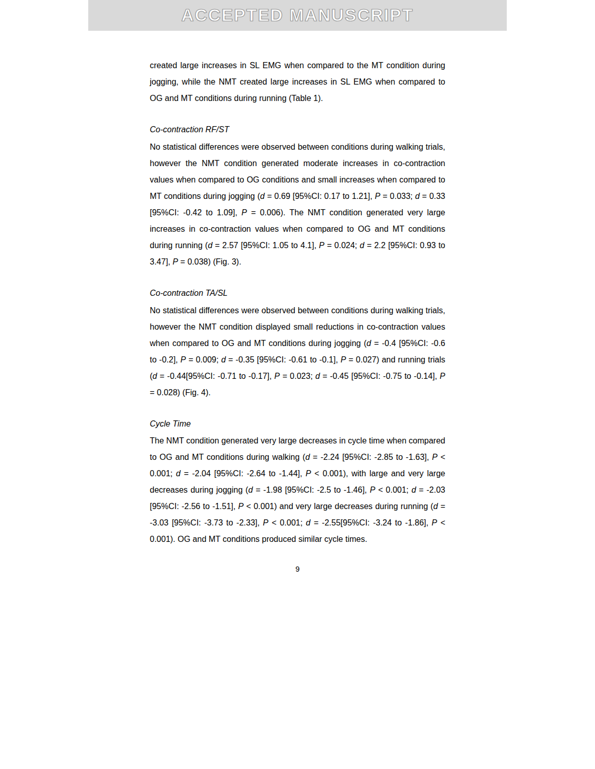ACCEPTED MANUSCRIPT
created large increases in SL EMG when compared to the MT condition during jogging, while the NMT created large increases in SL EMG when compared to OG and MT conditions during running (Table 1).
Co-contraction RF/ST
No statistical differences were observed between conditions during walking trials, however the NMT condition generated moderate increases in co-contraction values when compared to OG conditions and small increases when compared to MT conditions during jogging (d = 0.69 [95%CI: 0.17 to 1.21], P = 0.033; d = 0.33 [95%CI: -0.42 to 1.09], P = 0.006). The NMT condition generated very large increases in co-contraction values when compared to OG and MT conditions during running (d = 2.57 [95%CI: 1.05 to 4.1], P = 0.024; d = 2.2 [95%CI: 0.93 to 3.47], P = 0.038) (Fig. 3).
Co-contraction TA/SL
No statistical differences were observed between conditions during walking trials, however the NMT condition displayed small reductions in co-contraction values when compared to OG and MT conditions during jogging (d = -0.4 [95%CI: -0.6 to -0.2], P = 0.009; d = -0.35 [95%CI: -0.61 to -0.1], P = 0.027) and running trials (d = -0.44[95%CI: -0.71 to -0.17], P = 0.023; d = -0.45 [95%CI: -0.75 to -0.14], P = 0.028) (Fig. 4).
Cycle Time
The NMT condition generated very large decreases in cycle time when compared to OG and MT conditions during walking (d = -2.24 [95%CI: -2.85 to -1.63], P < 0.001; d = -2.04 [95%CI: -2.64 to -1.44], P < 0.001), with large and very large decreases during jogging (d = -1.98 [95%CI: -2.5 to -1.46], P < 0.001; d = -2.03 [95%CI: -2.56 to -1.51], P < 0.001) and very large decreases during running (d = -3.03 [95%CI: -3.73 to -2.33], P < 0.001; d = -2.55[95%CI: -3.24 to -1.86], P < 0.001). OG and MT conditions produced similar cycle times.
9